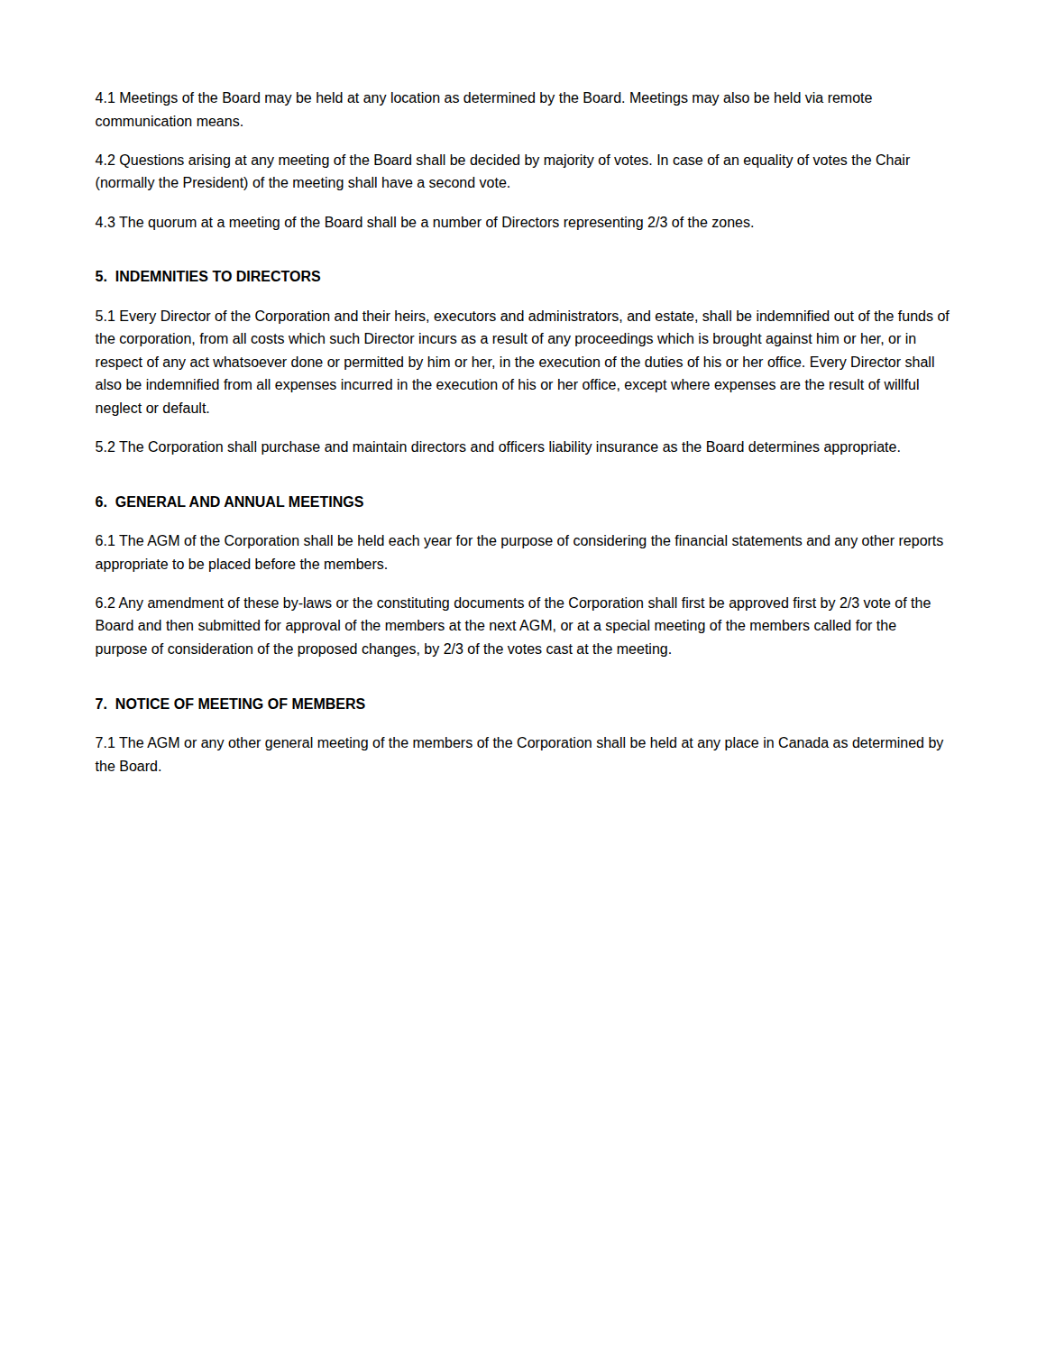4.1 Meetings of the Board may be held at any location as determined by the Board. Meetings may also be held via remote communication means.
4.2 Questions arising at any meeting of the Board shall be decided by majority of votes. In case of an equality of votes the Chair (normally the President) of the meeting shall have a second vote.
4.3 The quorum at a meeting of the Board shall be a number of Directors representing 2/3 of the zones.
5. Indemnities to Directors
5.1 Every Director of the Corporation and their heirs, executors and administrators, and estate, shall be indemnified out of the funds of the corporation, from all costs which such Director incurs as a result of any proceedings which is brought against him or her, or in respect of any act whatsoever done or permitted by him or her, in the execution of the duties of his or her office. Every Director shall also be indemnified from all expenses incurred in the execution of his or her office, except where expenses are the result of willful neglect or default.
5.2 The Corporation shall purchase and maintain directors and officers liability insurance as the Board determines appropriate.
6. General and Annual Meetings
6.1 The AGM of the Corporation shall be held each year for the purpose of considering the financial statements and any other reports appropriate to be placed before the members.
6.2 Any amendment of these by-laws or the constituting documents of the Corporation shall first be approved first by 2/3 vote of the Board and then submitted for approval of the members at the next AGM, or at a special meeting of the members called for the purpose of consideration of the proposed changes, by 2/3 of the votes cast at the meeting.
7. Notice of Meeting of Members
7.1 The AGM or any other general meeting of the members of the Corporation shall be held at any place in Canada as determined by the Board.